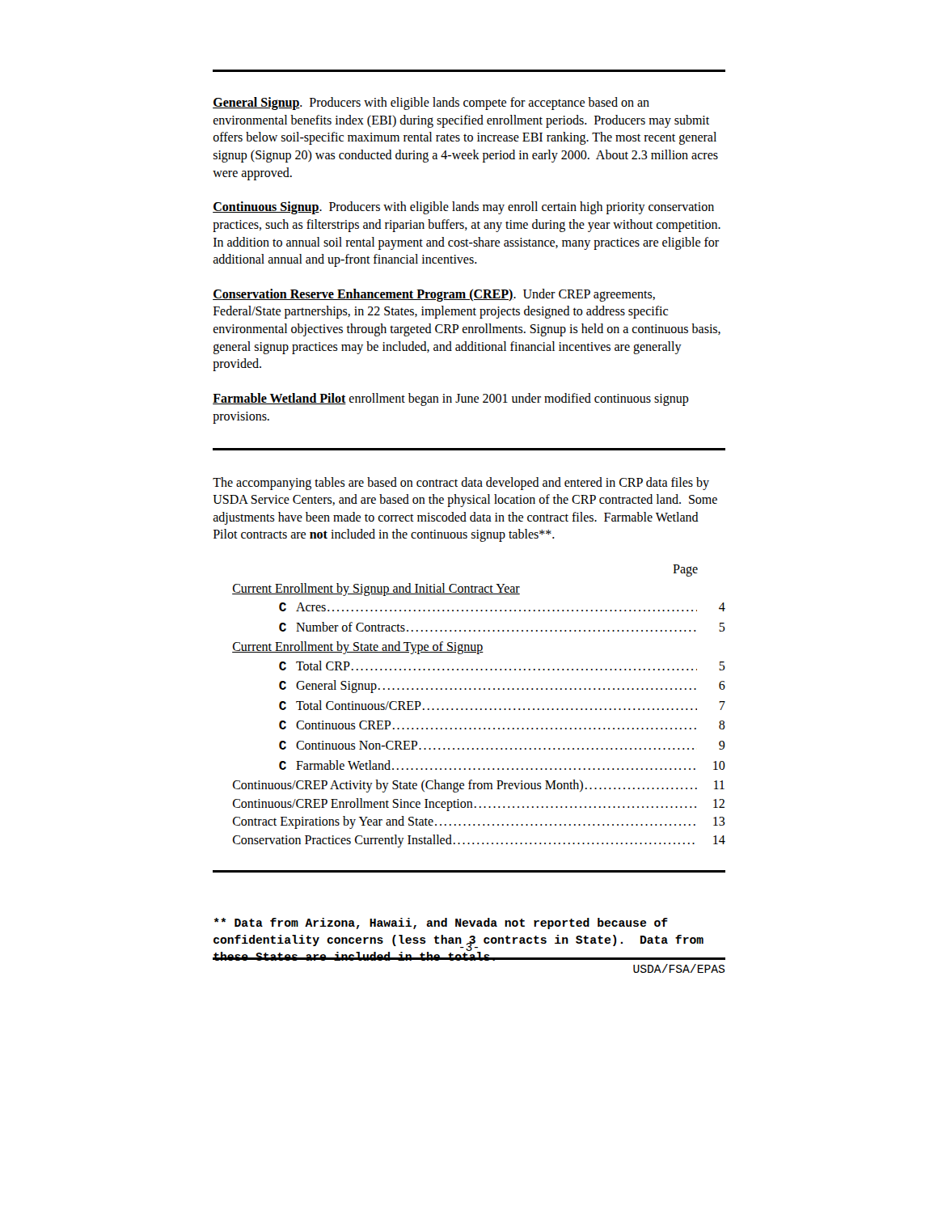General Signup. Producers with eligible lands compete for acceptance based on an environmental benefits index (EBI) during specified enrollment periods. Producers may submit offers below soil-specific maximum rental rates to increase EBI ranking. The most recent general signup (Signup 20) was conducted during a 4-week period in early 2000. About 2.3 million acres were approved.
Continuous Signup. Producers with eligible lands may enroll certain high priority conservation practices, such as filterstrips and riparian buffers, at any time during the year without competition. In addition to annual soil rental payment and cost-share assistance, many practices are eligible for additional annual and up-front financial incentives.
Conservation Reserve Enhancement Program (CREP). Under CREP agreements, Federal/State partnerships, in 22 States, implement projects designed to address specific environmental objectives through targeted CRP enrollments. Signup is held on a continuous basis, general signup practices may be included, and additional financial incentives are generally provided.
Farmable Wetland Pilot enrollment began in June 2001 under modified continuous signup provisions.
The accompanying tables are based on contract data developed and entered in CRP data files by USDA Service Centers, and are based on the physical location of the CRP contracted land. Some adjustments have been made to correct miscoded data in the contract files. Farmable Wetland Pilot contracts are not included in the continuous signup tables**.
Page
Current Enrollment by Signup and Initial Contract Year
CAcres ................................................................................................................... 4
CNumber of Contracts ................................................................................................................... 5
Current Enrollment by State and Type of Signup
CTotal CRP ................................................................................................................... 5
CGeneral Signup ................................................................................................................... 6
CTotal Continuous/CREP ................................................................................................................... 7
CContinuous CREP ................................................................................................................... 8
CContinuous Non-CREP ................................................................................................................... 9
CFarmable Wetland ................................................................................................................... 10
Continuous/CREP Activity by State (Change from Previous Month) ................................................................................................................... 11
Continuous/CREP Enrollment Since Inception ................................................................................................................... 12
Contract Expirations by Year and State ................................................................................................................... 13
Conservation Practices Currently Installed ................................................................................................................... 14
** Data from Arizona, Hawaii, and Nevada not reported because of confidentiality concerns (less than 3 contracts in State). Data from these States are included in the totals.
-3-
USDA/FSA/EPAS